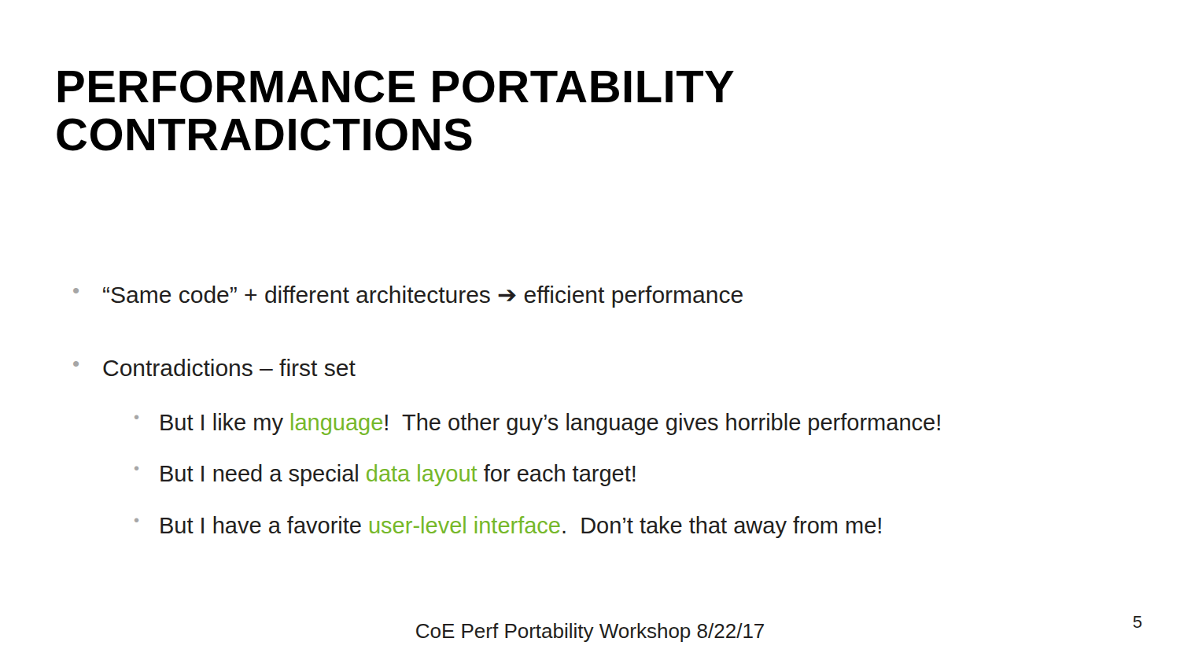PERFORMANCE PORTABILITY CONTRADICTIONS
“Same code” + different architectures ➔ efficient performance
Contradictions – first set
But I like my language! The other guy’s language gives horrible performance!
But I need a special data layout for each target!
But I have a favorite user-level interface. Don’t take that away from me!
CoE Perf Portability Workshop 8/22/17
5